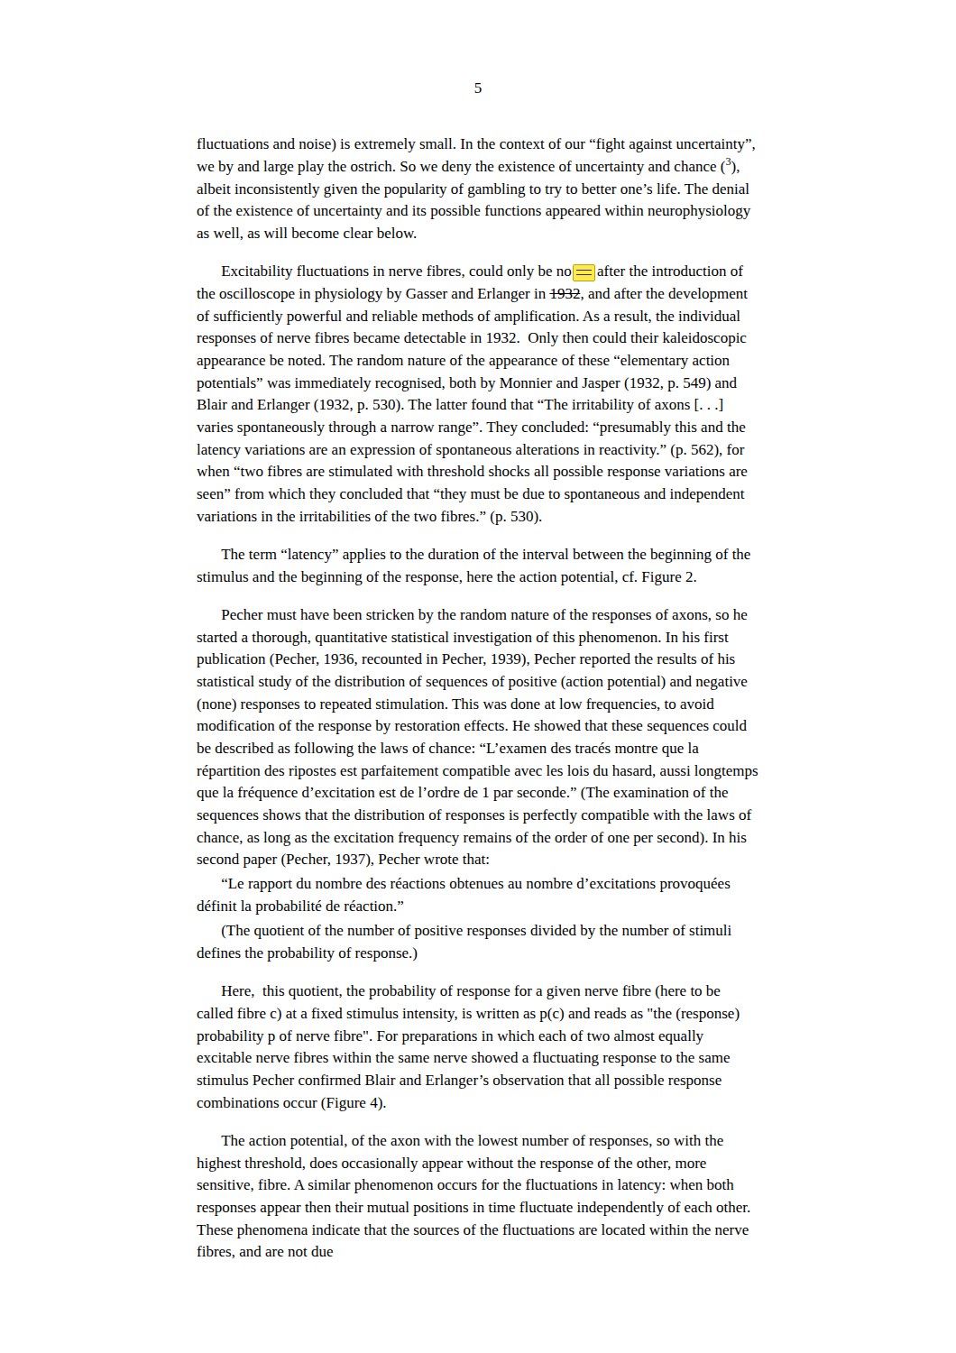5
fluctuations and noise) is extremely small. In the context of our “fight against uncertainty”, we by and large play the ostrich. So we deny the existence of uncertainty and chance (3), albeit inconsistently given the popularity of gambling to try to better one’s life. The denial of the existence of uncertainty and its possible functions appeared within neurophysiology as well, as will become clear below.
Excitability fluctuations in nerve fibres, could only be no after the introduction of the oscilloscope in physiology by Gasser and Erlanger in 1932, and after the development of sufficiently powerful and reliable methods of amplification. As a result, the individual responses of nerve fibres became detectable in 1932. Only then could their kaleidoscopic appearance be noted. The random nature of the appearance of these “elementary action potentials” was immediately recognised, both by Monnier and Jasper (1932, p. 549) and Blair and Erlanger (1932, p. 530). The latter found that “The irritability of axons [. . .] varies spontaneously through a narrow range”. They concluded: “presumably this and the latency variations are an expression of spontaneous alterations in reactivity.” (p. 562), for when “two fibres are stimulated with threshold shocks all possible response variations are seen” from which they concluded that “they must be due to spontaneous and independent variations in the irritabilities of the two fibres.” (p. 530).
The term “latency” applies to the duration of the interval between the beginning of the stimulus and the beginning of the response, here the action potential, cf. Figure 2.
Pecher must have been stricken by the random nature of the responses of axons, so he started a thorough, quantitative statistical investigation of this phenomenon. In his first publication (Pecher, 1936, recounted in Pecher, 1939), Pecher reported the results of his statistical study of the distribution of sequences of positive (action potential) and negative (none) responses to repeated stimulation. This was done at low frequencies, to avoid modification of the response by restoration effects. He showed that these sequences could be described as following the laws of chance: “L’examen des tracés montre que la répartition des ripostes est parfaitement compatible avec les lois du hasard, aussi longtemps que la fréquence d’excitation est de l’ordre de 1 par seconde.” (The examination of the sequences shows that the distribution of responses is perfectly compatible with the laws of chance, as long as the excitation frequency remains of the order of one per second). In his second paper (Pecher, 1937), Pecher wrote that:
“Le rapport du nombre des réactions obtenues au nombre d’excitations provoquées définit la probabilité de réaction.”
(The quotient of the number of positive responses divided by the number of stimuli defines the probability of response.)
Here, this quotient, the probability of response for a given nerve fibre (here to be called fibre c) at a fixed stimulus intensity, is written as p(c) and reads as "the (response) probability p of nerve fibre". For preparations in which each of two almost equally excitable nerve fibres within the same nerve showed a fluctuating response to the same stimulus Pecher confirmed Blair and Erlanger’s observation that all possible response combinations occur (Figure 4).
The action potential, of the axon with the lowest number of responses, so with the highest threshold, does occasionally appear without the response of the other, more sensitive, fibre. A similar phenomenon occurs for the fluctuations in latency: when both responses appear then their mutual positions in time fluctuate independently of each other. These phenomena indicate that the sources of the fluctuations are located within the nerve fibres, and are not due